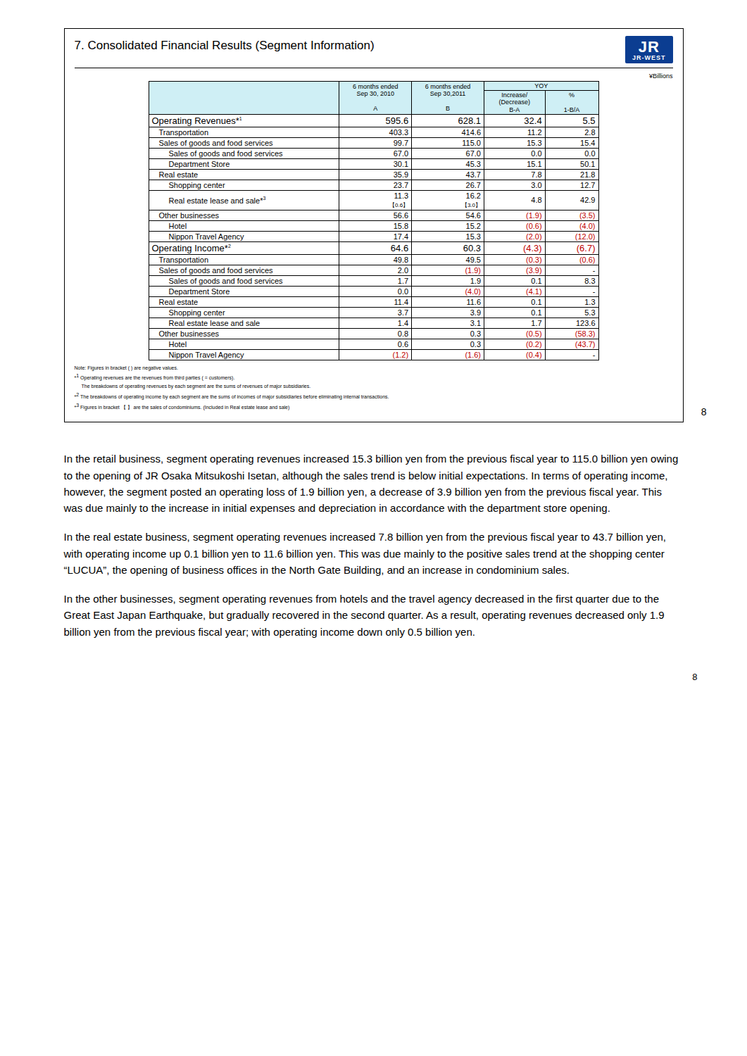7. Consolidated Financial Results (Segment Information)
JR JR-WEST
¥Billions
| | 6 months ended Sep 30, 2010 A | 6 months ended Sep 30,2011 B | YOY |
| --- | --- | --- | --- |
| Increase/ (Decrease) B-A | % 1-B/A |
| Operating Revenues* 1 | 595.6 | 628.1 | 32.4 | 5.5 |
| Transportation | 403.3 | 414.6 | 11.2 | 2.8 |
| Sales of goods and food services | 99.7 | 115.0 | 15.3 | 15.4 |
| Sales of goods and food services | 67.0 | 67.0 | 0.0 | 0.0 |
| Department Store | 30.1 | 45.3 | 15.1 | 50.1 |
| Real estate | 35.9 | 43.7 | 7.8 | 21.8 |
| Shopping center | 23.7 | 26.7 | 3.0 | 12.7 |
| Real estate lease and sale* 3 | 11.3 【0.6】 | 16.2 【3.0】 | 4.8 | 42.9 |
| Other businesses | 56.6 | 54.6 | (1.9) | (3.5) |
| Hotel | 15.8 | 15.2 | (0.6) | (4.0) |
| Nippon Travel Agency | 17.4 | 15.3 | (2.0) | (12.0) |
| Operating Income* 2 | 64.6 | 60.3 | (4.3) | (6.7) |
| Transportation | 49.8 | 49.5 | (0.3) | (0.6) |
| Sales of goods and food services | 2.0 | (1.9) | (3.9) | - |
| Sales of goods and food services | 1.7 | 1.9 | 0.1 | 8.3 |
| Department Store | 0.0 | (4.0) | (4.1) | - |
| Real estate | 11.4 | 11.6 | 0.1 | 1.3 |
| Shopping center | 3.7 | 3.9 | 0.1 | 5.3 |
| Real estate lease and sale | 1.4 | 3.1 | 1.7 | 123.6 |
| Other businesses | 0.8 | 0.3 | (0.5) | (58.3) |
| Hotel | 0.6 | 0.3 | (0.2) | (43.7) |
| Nippon Travel Agency | (1.2) | (1.6) | (0.4) | - |
Note: Figures in bracket ( ) are negative values.
*1 Operating revenues are the revenues from third parties ( = customers).
The breakdowns of operating revenues by each segment are the sums of revenues of major subsidiaries.
*2 The breakdowns of operating income by each segment are the sums of incomes of major subsidiaries before eliminating internal transactions.
*3 Figures in bracket 【 】 are the sales of condominiums. (Included in Real estate lease and sale)
8
In the retail business, segment operating revenues increased 15.3 billion yen from the previous fiscal year to 115.0 billion yen owing to the opening of JR Osaka Mitsukoshi Isetan, although the sales trend is below initial expectations. In terms of operating income, however, the segment posted an operating loss of 1.9 billion yen, a decrease of 3.9 billion yen from the previous fiscal year. This was due mainly to the increase in initial expenses and depreciation in accordance with the department store opening.
In the real estate business, segment operating revenues increased 7.8 billion yen from the previous fiscal year to 43.7 billion yen, with operating income up 0.1 billion yen to 11.6 billion yen. This was due mainly to the positive sales trend at the shopping center “LUCUA”, the opening of business offices in the North Gate Building, and an increase in condominium sales.
In the other businesses, segment operating revenues from hotels and the travel agency decreased in the first quarter due to the Great East Japan Earthquake, but gradually recovered in the second quarter. As a result, operating revenues decreased only 1.9 billion yen from the previous fiscal year; with operating income down only 0.5 billion yen.
8